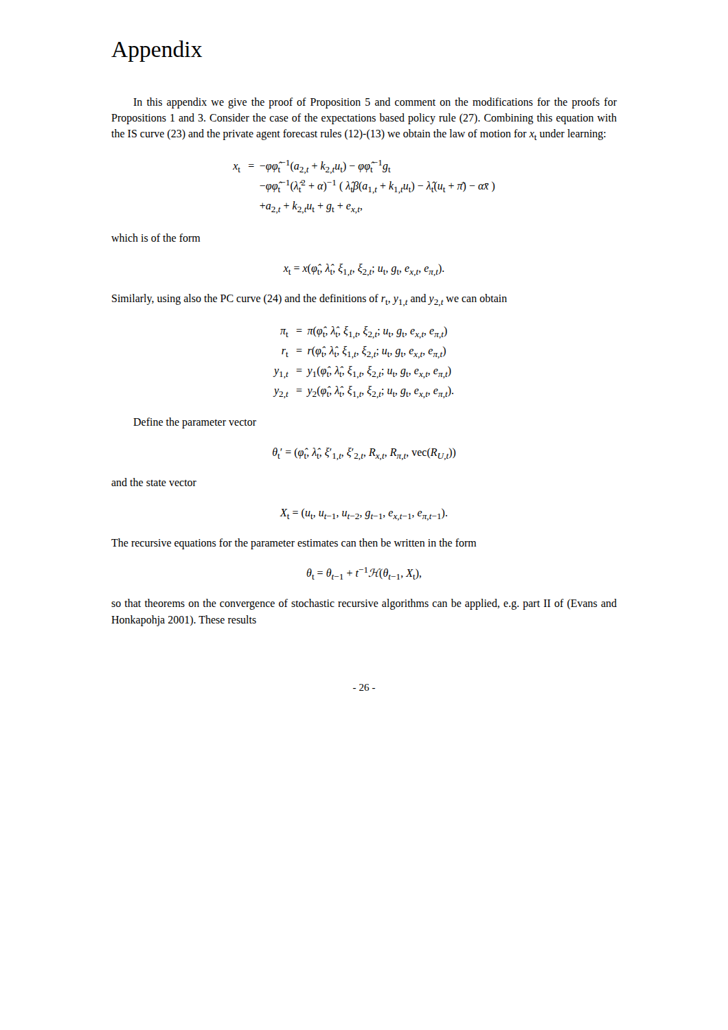Appendix
In this appendix we give the proof of Proposition 5 and comment on the modifications for the proofs for Propositions 1 and 3. Consider the case of the expectations based policy rule (27). Combining this equation with the IS curve (23) and the private agent forecast rules (12)-(13) we obtain the law of motion for xt under learning:
| x t | = | − φ φ̂ t −1 ( a 2, t + k 2, t u t ) − φ φ̂ t −1 g t |
| | | − φ φ̂ t −1 ( λ̂ t 2 + α ) −1 ( λ̂ t β ( a 1, t + k 1, t u t ) − λ̂ t ( u t + π̄ ) − α x̄ ) |
| | | + a 2, t + k 2, t u t + g t + e x , t , |
which is of the form
xt = x(φ̂t, λ̂t, ξ1,t, ξ2,t; ut, gt, ex,t, eπ,t).
Similarly, using also the PC curve (24) and the definitions of rt, y1,t and y2,t we can obtain
| π t | = | π ( φ̂ t , λ̂ t , ξ 1, t , ξ 2, t ; u t , g t , e x , t , e π , t ) |
| r t | = | r ( φ̂ t , λ̂ t , ξ 1, t , ξ 2, t ; u t , g t , e x , t , e π , t ) |
| y 1, t | = | y 1 ( φ̂ t , λ̂ t , ξ 1, t , ξ 2, t ; u t , g t , e x , t , e π , t ) |
| y 2, t | = | y 2 ( φ̂ t , λ̂ t , ξ 1, t , ξ 2, t ; u t , g t , e x , t , e π , t ). |
Define the parameter vector
θt′ = (φ̂t, λ̂t, ξ′1,t, ξ′2,t, Rx,t, Rπ,t, vec(RU,t))
and the state vector
Xt = (ut, ut−1, ut−2, gt−1, ex,t−1, eπ,t−1).
The recursive equations for the parameter estimates can then be written in the form
θt = θt−1 + t−1ℋ(θt−1, Xt),
so that theorems on the convergence of stochastic recursive algorithms can be applied, e.g. part II of (Evans and Honkapohja 2001). These results
- 26 -